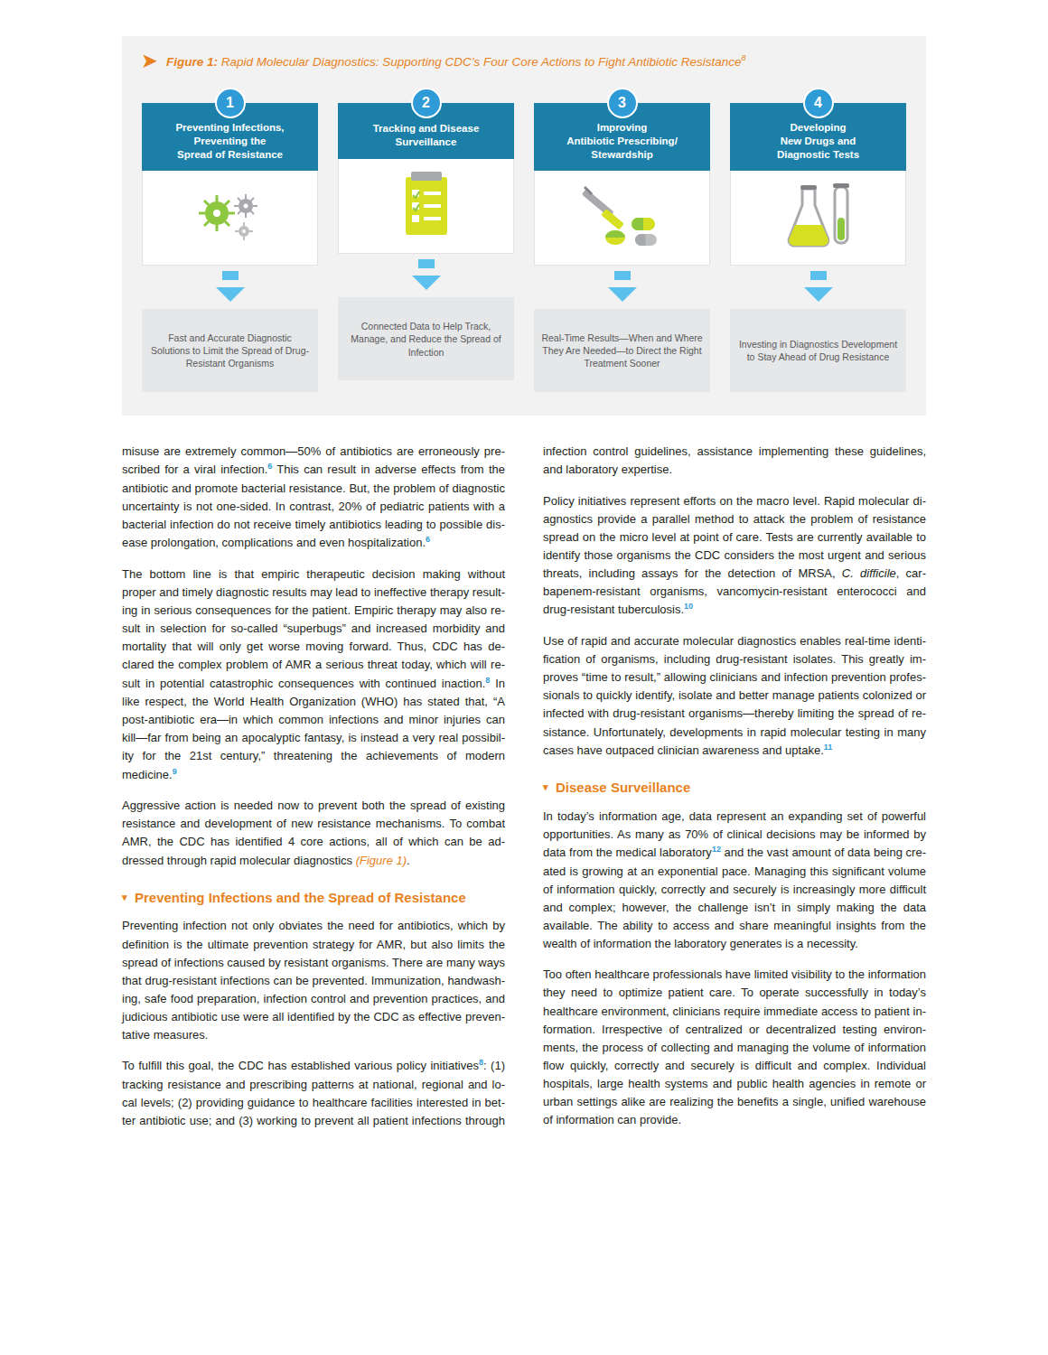➤ Figure 1: Rapid Molecular Diagnostics: Supporting CDC’s Four Core Actions to Fight Antibiotic Resistance8
1
Preventing Infections,
Preventing the
Spread of Resistance
Fast and Accurate Diagnostic Solutions to Limit the Spread of Drug-Resistant Organisms
2
Tracking and Disease
Surveillance
Connected Data to Help Track, Manage, and Reduce the Spread of Infection
3
Improving
Antibiotic Prescribing/
Stewardship
Real-Time Results—When and Where They Are Needed—to Direct the Right Treatment Sooner
4
Developing
New Drugs and
Diagnostic Tests
Investing in Diagnostics Development to Stay Ahead of Drug Resistance
misuse are extremely common—50% of antibiotics are erroneously prescribed for a viral infection.6 This can result in adverse effects from the antibiotic and promote bacterial resistance. But, the problem of diagnostic uncertainty is not one-sided. In contrast, 20% of pediatric patients with a bacterial infection do not receive timely antibiotics leading to possible disease prolongation, complications and even hospitalization.6
The bottom line is that empiric therapeutic decision making without proper and timely diagnostic results may lead to ineffective therapy resulting in serious consequences for the patient. Empiric therapy may also result in selection for so-called “superbugs” and increased morbidity and mortality that will only get worse moving forward. Thus, CDC has declared the complex problem of AMR a serious threat today, which will result in potential catastrophic consequences with continued inaction.8 In like respect, the World Health Organization (WHO) has stated that, “A post-antibiotic era—in which common infections and minor injuries can kill—far from being an apocalyptic fantasy, is instead a very real possibility for the 21st century,” threatening the achievements of modern medicine.9
Aggressive action is needed now to prevent both the spread of existing resistance and development of new resistance mechanisms. To combat AMR, the CDC has identified 4 core actions, all of which can be addressed through rapid molecular diagnostics (Figure 1).
▾Preventing Infections and the Spread of Resistance
Preventing infection not only obviates the need for antibiotics, which by definition is the ultimate prevention strategy for AMR, but also limits the spread of infections caused by resistant organisms. There are many ways that drug-resistant infections can be prevented. Immunization, handwashing, safe food preparation, infection control and prevention practices, and judicious antibiotic use were all identified by the CDC as effective preventative measures.
To fulfill this goal, the CDC has established various policy initiatives8: (1) tracking resistance and prescribing patterns at national, regional and local levels; (2) providing guidance to healthcare facilities interested in better antibiotic use; and (3) working to prevent all patient infections through infection control guidelines, assistance implementing these guidelines, and laboratory expertise.
Policy initiatives represent efforts on the macro level. Rapid molecular diagnostics provide a parallel method to attack the problem of resistance spread on the micro level at point of care. Tests are currently available to identify those organisms the CDC considers the most urgent and serious threats, including assays for the detection of MRSA, C. difficile, carbapenem-resistant organisms, vancomycin-resistant enterococci and drug-resistant tuberculosis.10
Use of rapid and accurate molecular diagnostics enables real-time identification of organisms, including drug-resistant isolates. This greatly improves “time to result,” allowing clinicians and infection prevention professionals to quickly identify, isolate and better manage patients colonized or infected with drug-resistant organisms—thereby limiting the spread of resistance. Unfortunately, developments in rapid molecular testing in many cases have outpaced clinician awareness and uptake.11
▾Disease Surveillance
In today’s information age, data represent an expanding set of powerful opportunities. As many as 70% of clinical decisions may be informed by data from the medical laboratory12 and the vast amount of data being created is growing at an exponential pace. Managing this significant volume of information quickly, correctly and securely is increasingly more difficult and complex; however, the challenge isn’t in simply making the data available. The ability to access and share meaningful insights from the wealth of information the laboratory generates is a necessity.
Too often healthcare professionals have limited visibility to the information they need to optimize patient care. To operate successfully in today’s healthcare environment, clinicians require immediate access to patient information. Irrespective of centralized or decentralized testing environments, the process of collecting and managing the volume of information flow quickly, correctly and securely is difficult and complex. Individual hospitals, large health systems and public health agencies in remote or urban settings alike are realizing the benefits a single, unified warehouse of information can provide.